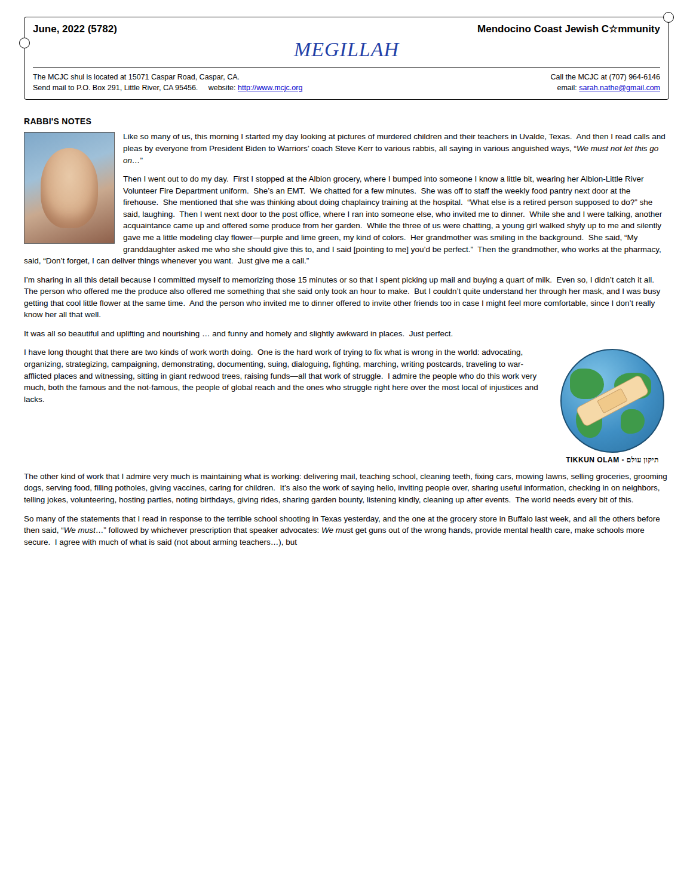June, 2022 (5782) Mendocino Coast Jewish C☆mmunity
MEGILLAH
The MCJC shul is located at 15071 Caspar Road, Caspar, CA.
Send mail to P.O. Box 291, Little River, CA 95456. website: http://www.mcjc.org
Call the MCJC at (707) 964-6146
email: sarah.nathe@gmail.com
RABBI'S NOTES
Like so many of us, this morning I started my day looking at pictures of murdered children and their teachers in Uvalde, Texas. And then I read calls and pleas by everyone from President Biden to Warriors’ coach Steve Kerr to various rabbis, all saying in various anguished ways, “We must not let this go on…”
Then I went out to do my day. First I stopped at the Albion grocery, where I bumped into someone I know a little bit, wearing her Albion-Little River Volunteer Fire Department uniform. She’s an EMT. We chatted for a few minutes. She was off to staff the weekly food pantry next door at the firehouse. She mentioned that she was thinking about doing chaplaincy training at the hospital. “What else is a retired person supposed to do?” she said, laughing. Then I went next door to the post office, where I ran into someone else, who invited me to dinner. While she and I were talking, another acquaintance came up and offered some produce from her garden. While the three of us were chatting, a young girl walked shyly up to me and silently gave me a little modeling clay flower—purple and lime green, my kind of colors. Her grandmother was smiling in the background. She said, “My granddaughter asked me who she should give this to, and I said [pointing to me] you’d be perfect.” Then the grandmother, who works at the pharmacy, said, “Don’t forget, I can deliver things whenever you want. Just give me a call.”
I’m sharing in all this detail because I committed myself to memorizing those 15 minutes or so that I spent picking up mail and buying a quart of milk. Even so, I didn’t catch it all. The person who offered me the produce also offered me something that she said only took an hour to make. But I couldn’t quite understand her through her mask, and I was busy getting that cool little flower at the same time. And the person who invited me to dinner offered to invite other friends too in case I might feel more comfortable, since I don’t really know her all that well.
It was all so beautiful and uplifting and nourishing … and funny and homely and slightly awkward in places. Just perfect.
TIKKUN OLAM - תיקון עולם
I have long thought that there are two kinds of work worth doing. One is the hard work of trying to fix what is wrong in the world: advocating, organizing, strategizing, campaigning, demonstrating, documenting, suing, dialoguing, fighting, marching, writing postcards, traveling to war-afflicted places and witnessing, sitting in giant redwood trees, raising funds—all that work of struggle. I admire the people who do this work very much, both the famous and the not-famous, the people of global reach and the ones who struggle right here over the most local of injustices and lacks.
The other kind of work that I admire very much is maintaining what is working: delivering mail, teaching school, cleaning teeth, fixing cars, mowing lawns, selling groceries, grooming dogs, serving food, filling potholes, giving vaccines, caring for children. It’s also the work of saying hello, inviting people over, sharing useful information, checking in on neighbors, telling jokes, volunteering, hosting parties, noting birthdays, giving rides, sharing garden bounty, listening kindly, cleaning up after events. The world needs every bit of this.
So many of the statements that I read in response to the terrible school shooting in Texas yesterday, and the one at the grocery store in Buffalo last week, and all the others before then said, “We must…” followed by whichever prescription that speaker advocates: We must get guns out of the wrong hands, provide mental health care, make schools more secure. I agree with much of what is said (not about arming teachers…), but